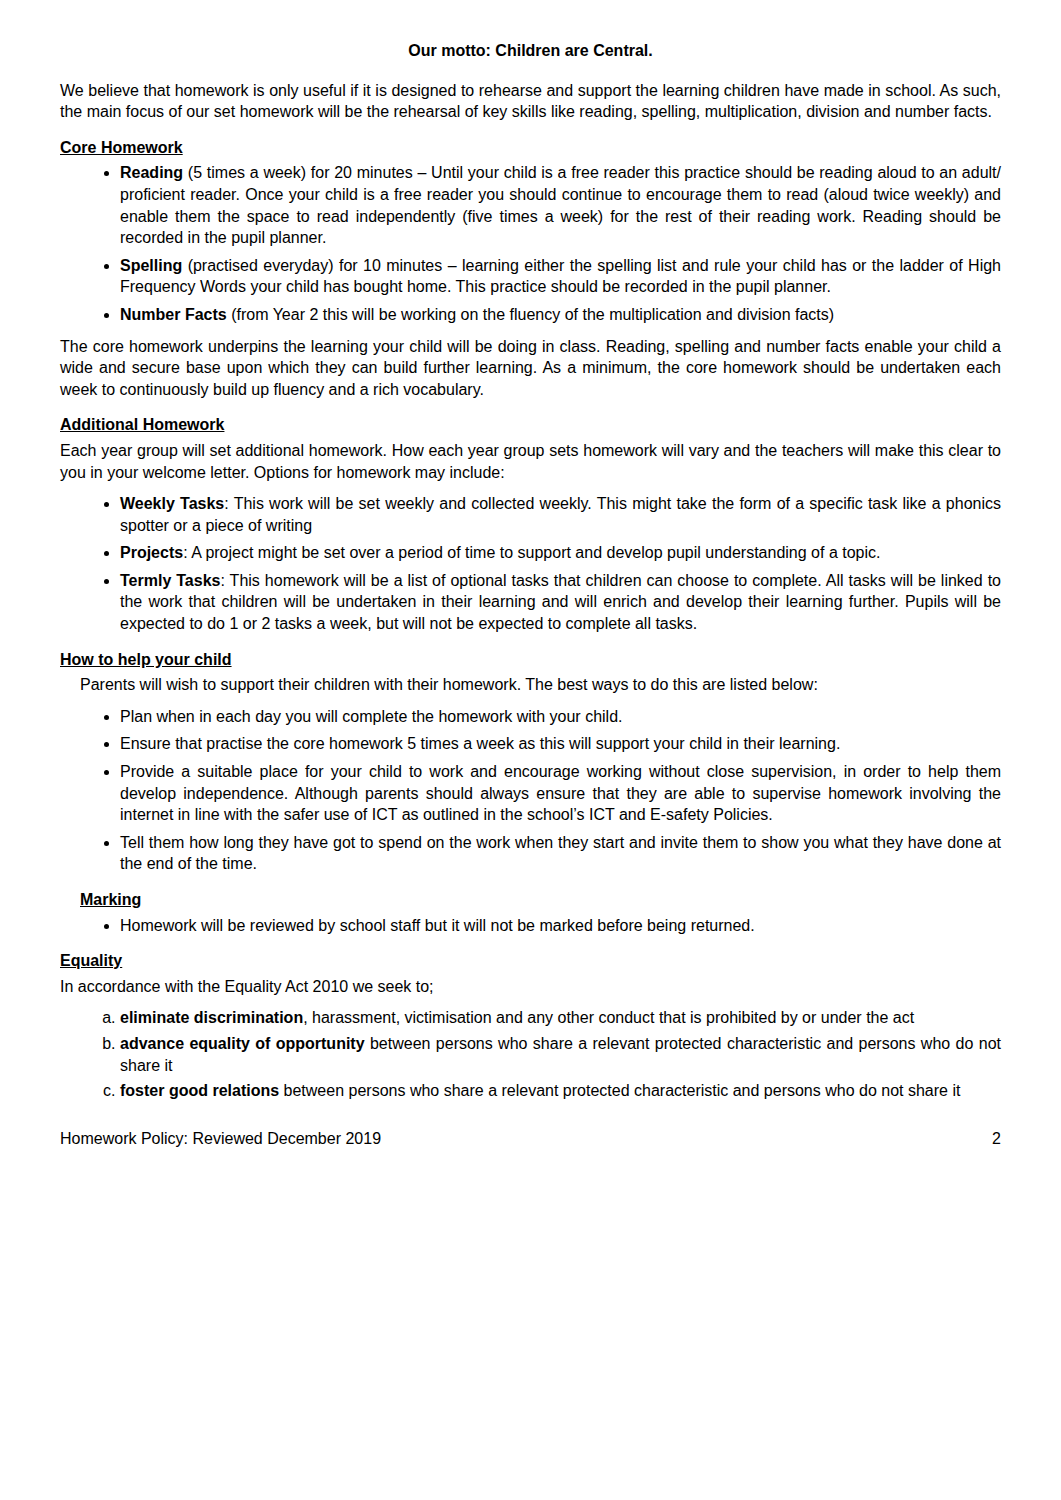Our motto: Children are Central.
We believe that homework is only useful if it is designed to rehearse and support the learning children have made in school. As such, the main focus of our set homework will be the rehearsal of key skills like reading, spelling, multiplication, division and number facts.
Core Homework
Reading (5 times a week) for 20 minutes – Until your child is a free reader this practice should be reading aloud to an adult/ proficient reader. Once your child is a free reader you should continue to encourage them to read (aloud twice weekly) and enable them the space to read independently (five times a week) for the rest of their reading work. Reading should be recorded in the pupil planner.
Spelling (practised everyday) for 10 minutes – learning either the spelling list and rule your child has or the ladder of High Frequency Words your child has bought home. This practice should be recorded in the pupil planner.
Number Facts (from Year 2 this will be working on the fluency of the multiplication and division facts)
The core homework underpins the learning your child will be doing in class. Reading, spelling and number facts enable your child a wide and secure base upon which they can build further learning. As a minimum, the core homework should be undertaken each week to continuously build up fluency and a rich vocabulary.
Additional Homework
Each year group will set additional homework. How each year group sets homework will vary and the teachers will make this clear to you in your welcome letter. Options for homework may include:
Weekly Tasks: This work will be set weekly and collected weekly. This might take the form of a specific task like a phonics spotter or a piece of writing
Projects: A project might be set over a period of time to support and develop pupil understanding of a topic.
Termly Tasks: This homework will be a list of optional tasks that children can choose to complete. All tasks will be linked to the work that children will be undertaken in their learning and will enrich and develop their learning further. Pupils will be expected to do 1 or 2 tasks a week, but will not be expected to complete all tasks.
How to help your child
Parents will wish to support their children with their homework. The best ways to do this are listed below:
Plan when in each day you will complete the homework with your child.
Ensure that practise the core homework 5 times a week as this will support your child in their learning.
Provide a suitable place for your child to work and encourage working without close supervision, in order to help them develop independence. Although parents should always ensure that they are able to supervise homework involving the internet in line with the safer use of ICT as outlined in the school’s ICT and E-safety Policies.
Tell them how long they have got to spend on the work when they start and invite them to show you what they have done at the end of the time.
Marking
Homework will be reviewed by school staff but it will not be marked before being returned.
Equality
In accordance with the Equality Act 2010 we seek to;
eliminate discrimination, harassment, victimisation and any other conduct that is prohibited by or under the act
advance equality of opportunity between persons who share a relevant protected characteristic and persons who do not share it
foster good relations between persons who share a relevant protected characteristic and persons who do not share it
Homework Policy: Reviewed December 2019 2